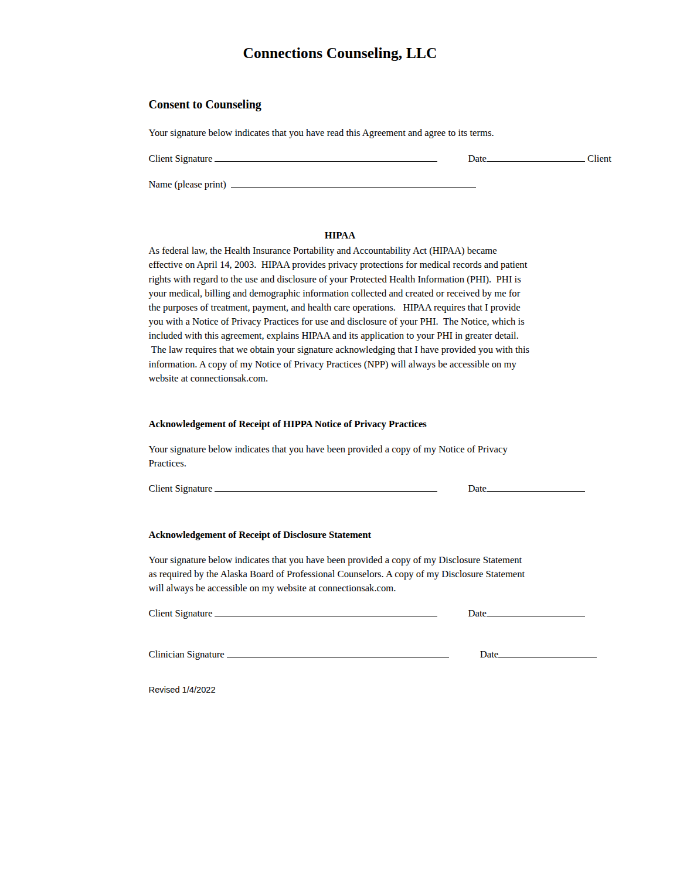Connections Counseling, LLC
Consent to Counseling
Your signature below indicates that you have read this Agreement and agree to its terms.
Client Signature Date Client
Name (please print)
HIPAA
As federal law, the Health Insurance Portability and Accountability Act (HIPAA) became effective on April 14, 2003. HIPAA provides privacy protections for medical records and patient rights with regard to the use and disclosure of your Protected Health Information (PHI). PHI is your medical, billing and demographic information collected and created or received by me for the purposes of treatment, payment, and health care operations. HIPAA requires that I provide you with a Notice of Privacy Practices for use and disclosure of your PHI. The Notice, which is included with this agreement, explains HIPAA and its application to your PHI in greater detail. The law requires that we obtain your signature acknowledging that I have provided you with this information. A copy of my Notice of Privacy Practices (NPP) will always be accessible on my website at connectionsak.com.
Acknowledgement of Receipt of HIPPA Notice of Privacy Practices
Your signature below indicates that you have been provided a copy of my Notice of Privacy Practices.
Client Signature Date
Acknowledgement of Receipt of Disclosure Statement
Your signature below indicates that you have been provided a copy of my Disclosure Statement as required by the Alaska Board of Professional Counselors. A copy of my Disclosure Statement will always be accessible on my website at connectionsak.com.
Client Signature Date
Clinician Signature Date
Revised 1/4/2022